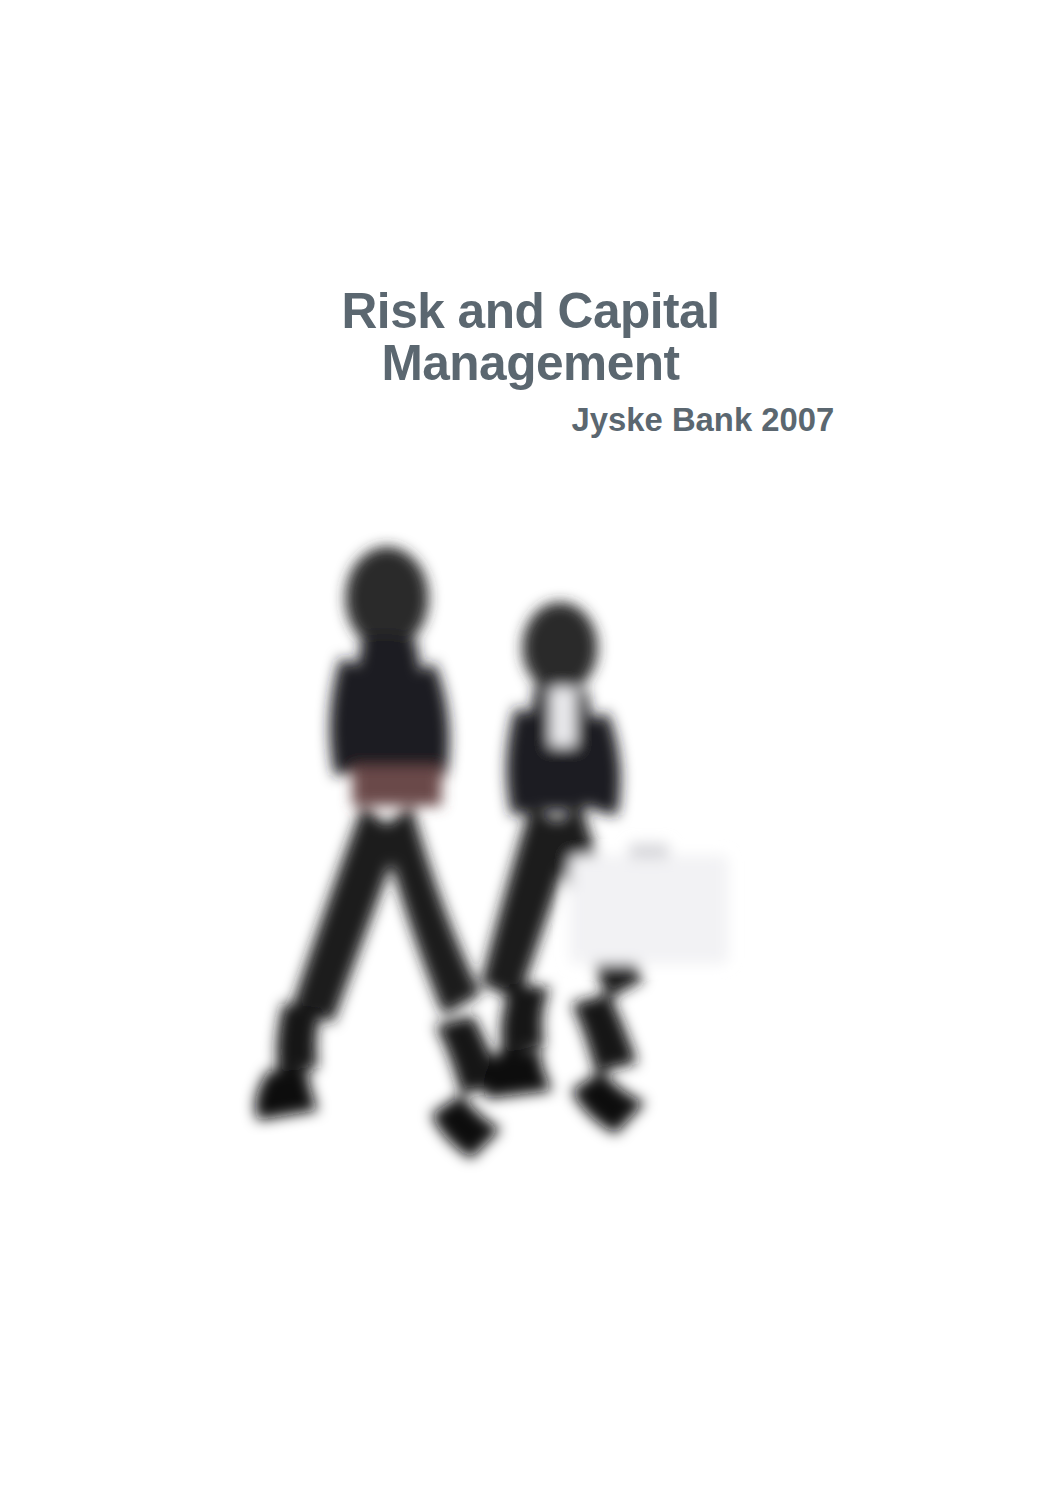Risk and Capital Management
Jyske Bank 2007
Cover illustration: two blurred figures walking, one carrying a briefcase.